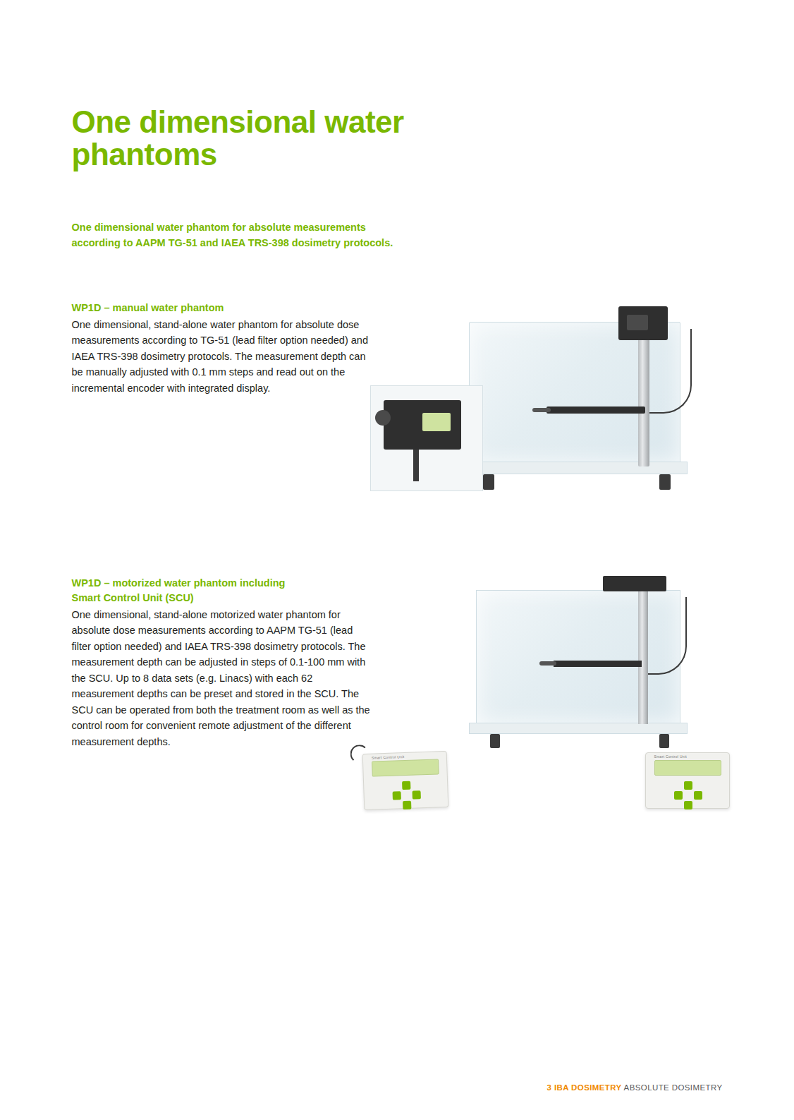One dimensional water
phantoms
One dimensional water phantom for absolute measurements
according to AAPM TG-51 and IAEA TRS-398 dosimetry protocols.
WP1D – manual water phantom
One dimensional, stand-alone water phantom for absolute dose measurements according to TG-51 (lead filter option needed) and IAEA TRS-398 dosimetry protocols. The measurement depth can be manually adjusted with 0.1 mm steps and read out on the incremental encoder with integrated display.
WP1D – motorized water phantom including
Smart Control Unit (SCU)
One dimensional, stand-alone motorized water phantom for absolute dose measurements according to AAPM TG-51 (lead filter option needed) and IAEA TRS-398 dosimetry protocols. The measurement depth can be adjusted in steps of 0.1-100 mm with the SCU. Up to 8 data sets (e.g. Linacs) with each 62 measurement depths can be preset and stored in the SCU. The SCU can be operated from both the treatment room as well as the control room for convenient remote adjustment of the different measurement depths.
Smart Control Unit
Smart Control Unit
3 IBA DOSIMETRY ABSOLUTE DOSIMETRY